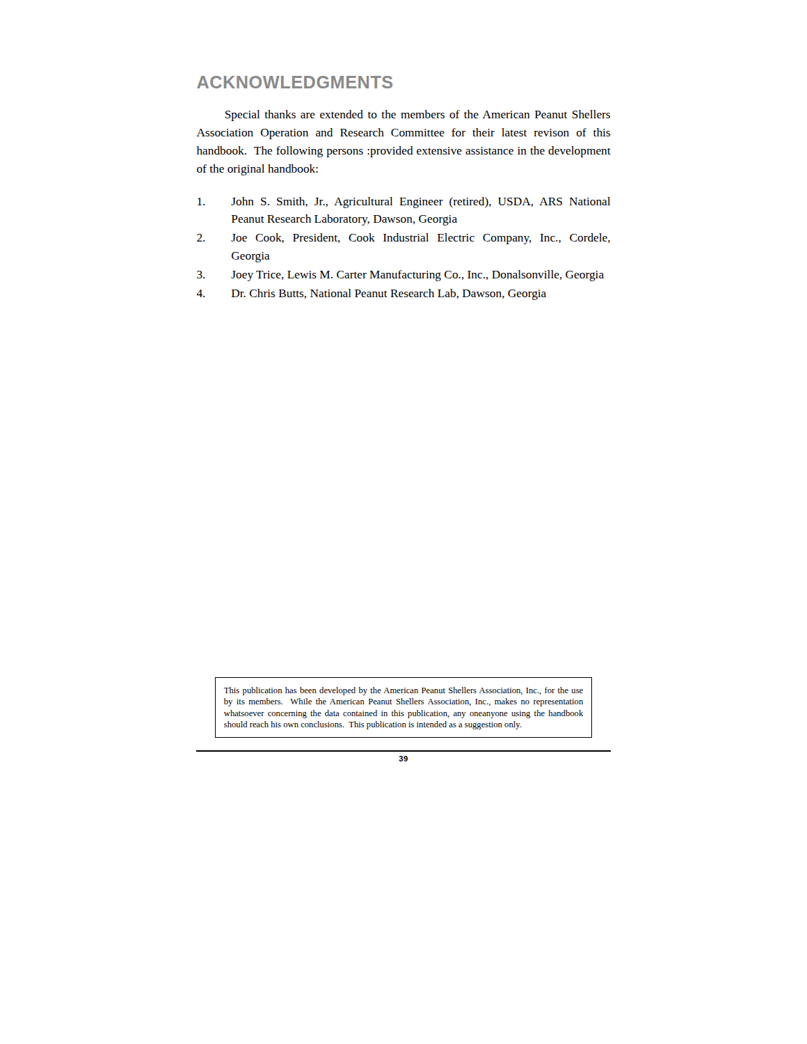ACKNOWLEDGMENTS
Special thanks are extended to the members of the American Peanut Shellers Association Operation and Research Committee for their latest revison of this handbook. The following persons :provided extensive assistance in the development of the original handbook:
1. John S. Smith, Jr., Agricultural Engineer (retired), USDA, ARS National Peanut Research Laboratory, Dawson, Georgia
2. Joe Cook, President, Cook Industrial Electric Company, Inc., Cordele, Georgia
3. Joey Trice, Lewis M. Carter Manufacturing Co., Inc., Donalsonville, Georgia
4. Dr. Chris Butts, National Peanut Research Lab, Dawson, Georgia
This publication has been developed by the American Peanut Shellers Association, Inc., for the use by its members. While the American Peanut Shellers Association, Inc., makes no representation whatsoever concerning the data contained in this publication, any oneanyone using the handbook should reach his own conclusions. This publication is intended as a suggestion only.
39